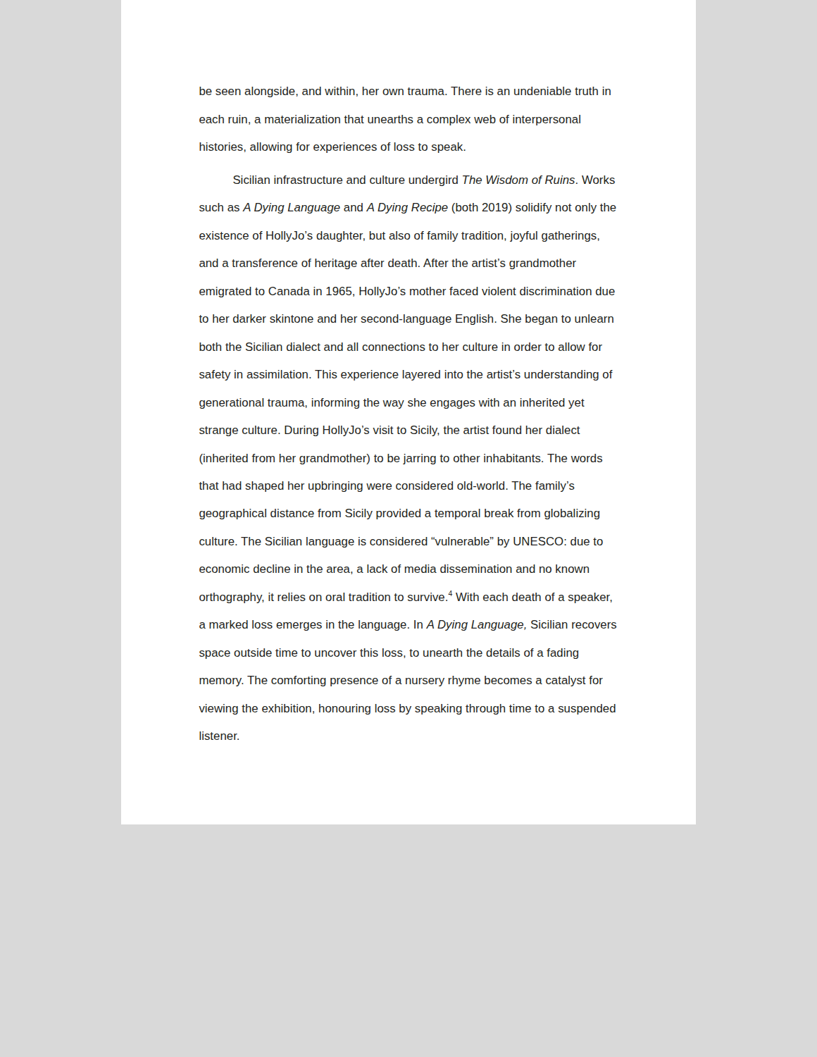be seen alongside, and within, her own trauma. There is an undeniable truth in each ruin, a materialization that unearths a complex web of interpersonal histories, allowing for experiences of loss to speak.
Sicilian infrastructure and culture undergird The Wisdom of Ruins. Works such as A Dying Language and A Dying Recipe (both 2019) solidify not only the existence of HollyJo’s daughter, but also of family tradition, joyful gatherings, and a transference of heritage after death. After the artist’s grandmother emigrated to Canada in 1965, HollyJo’s mother faced violent discrimination due to her darker skintone and her second-language English. She began to unlearn both the Sicilian dialect and all connections to her culture in order to allow for safety in assimilation. This experience layered into the artist’s understanding of generational trauma, informing the way she engages with an inherited yet strange culture. During HollyJo’s visit to Sicily, the artist found her dialect (inherited from her grandmother) to be jarring to other inhabitants. The words that had shaped her upbringing were considered old-world. The family’s geographical distance from Sicily provided a temporal break from globalizing culture. The Sicilian language is considered “vulnerable” by UNESCO: due to economic decline in the area, a lack of media dissemination and no known orthography, it relies on oral tradition to survive.4 With each death of a speaker, a marked loss emerges in the language. In A Dying Language, Sicilian recovers space outside time to uncover this loss, to unearth the details of a fading memory. The comforting presence of a nursery rhyme becomes a catalyst for viewing the exhibition, honouring loss by speaking through time to a suspended listener.